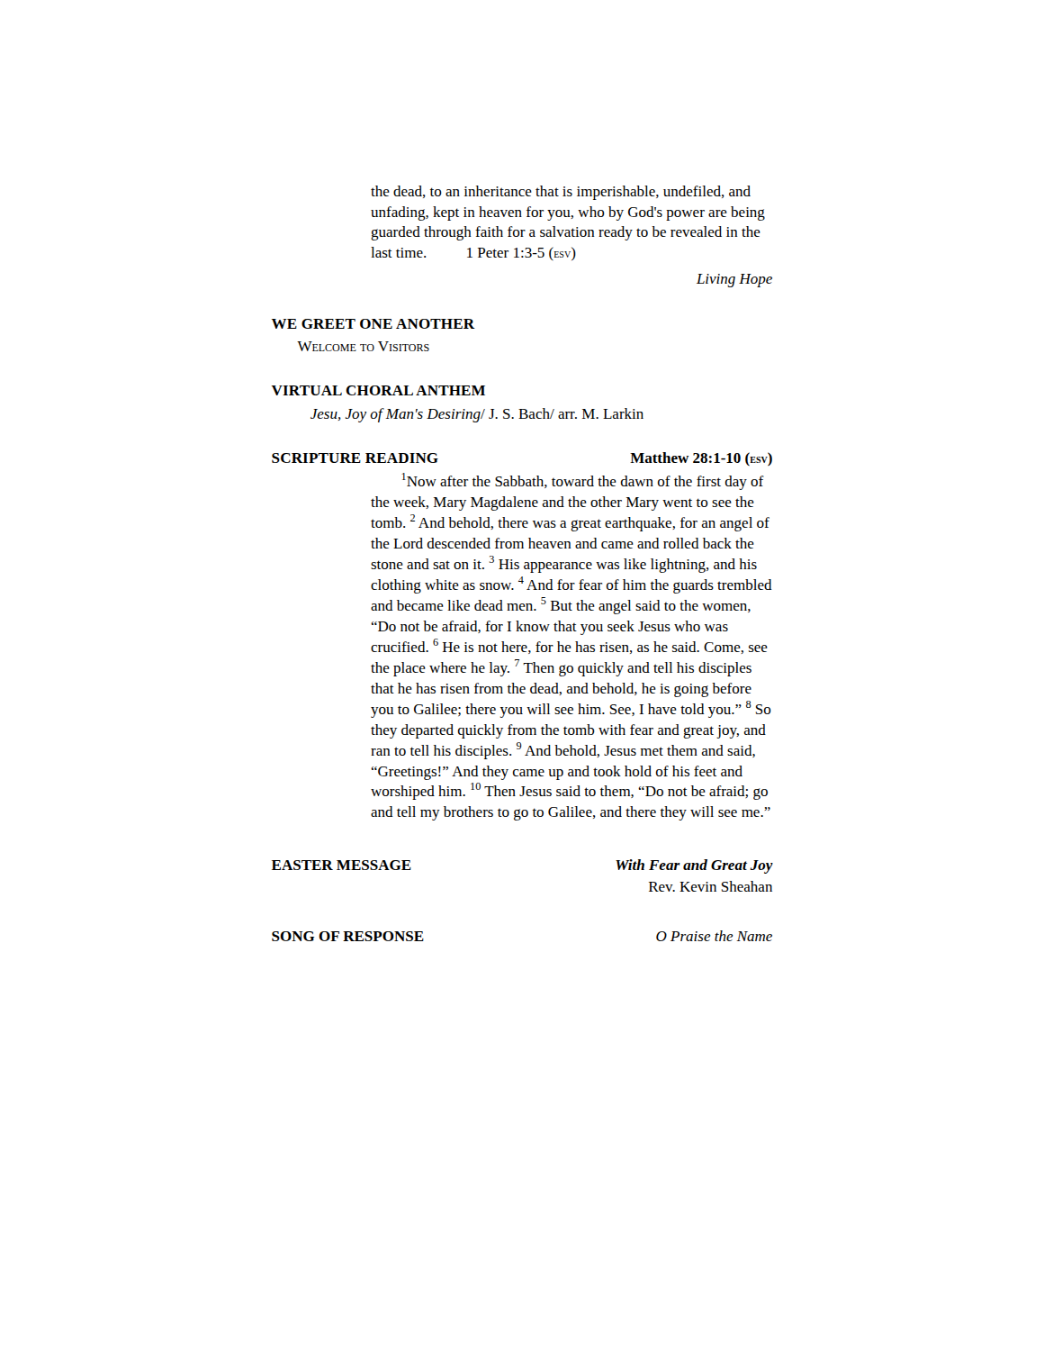the dead, to an inheritance that is imperishable, undefiled, and unfading, kept in heaven for you, who by God's power are being guarded through faith for a salvation ready to be revealed in the last time. 1 Peter 1:3-5 (esv)
Living Hope
WE GREET ONE ANOTHER
Welcome to Visitors
VIRTUAL CHORAL ANTHEM
Jesu, Joy of Man's Desiring/ J. S. Bach/ arr. M. Larkin
SCRIPTURE READING
Matthew 28:1-10 (esv)
1Now after the Sabbath, toward the dawn of the first day of the week, Mary Magdalene and the other Mary went to see the tomb. 2 And behold, there was a great earthquake, for an angel of the Lord descended from heaven and came and rolled back the stone and sat on it. 3 His appearance was like lightning, and his clothing white as snow. 4 And for fear of him the guards trembled and became like dead men. 5 But the angel said to the women, “Do not be afraid, for I know that you seek Jesus who was crucified. 6 He is not here, for he has risen, as he said. Come, see the place where he lay. 7 Then go quickly and tell his disciples that he has risen from the dead, and behold, he is going before you to Galilee; there you will see him. See, I have told you.” 8 So they departed quickly from the tomb with fear and great joy, and ran to tell his disciples. 9 And behold, Jesus met them and said, “Greetings!” And they came up and took hold of his feet and worshiped him. 10 Then Jesus said to them, “Do not be afraid; go and tell my brothers to go to Galilee, and there they will see me.”
EASTER MESSAGE With Fear and Great Joy
Rev. Kevin Sheahan
SONG OF RESPONSE O Praise the Name